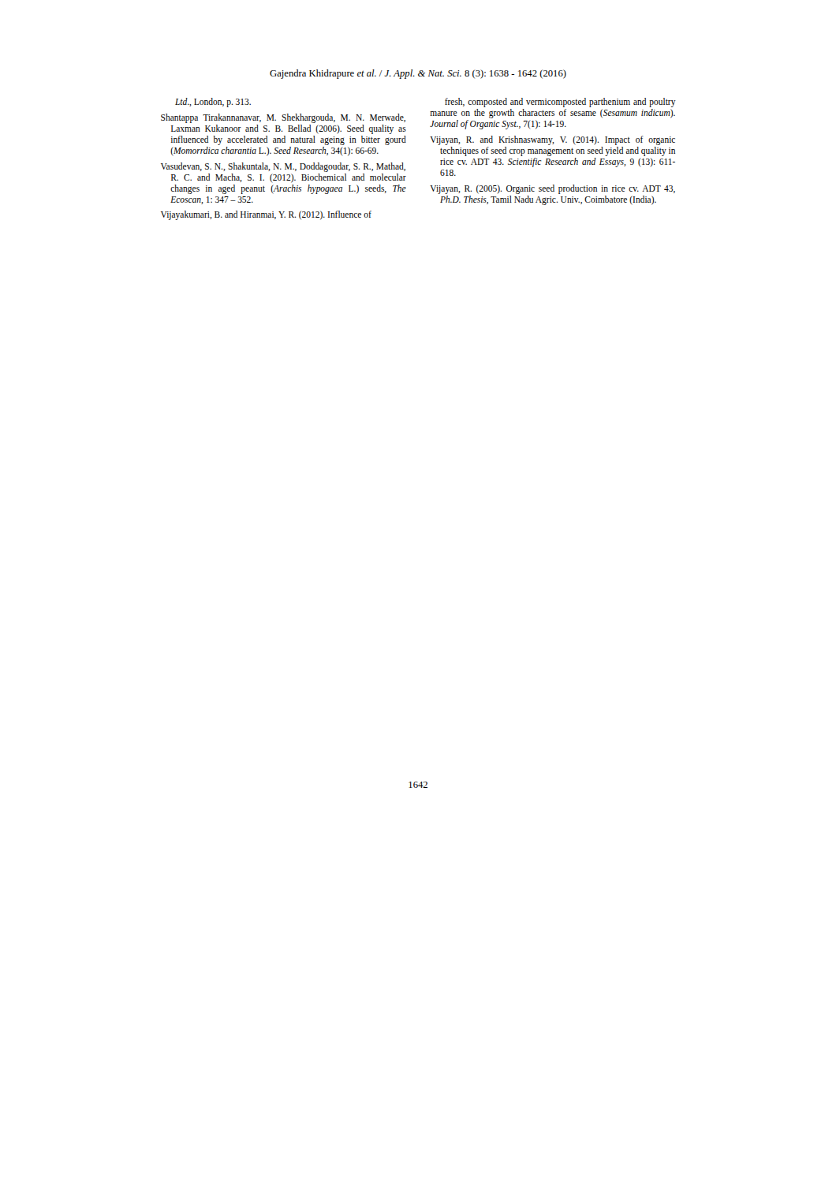Gajendra Khidrapure et al. / J. Appl. & Nat. Sci. 8 (3): 1638 - 1642 (2016)
Ltd., London, p. 313.
Shantappa Tirakannanavar, M. Shekhargouda, M. N. Merwade, Laxman Kukanoor and S. B. Bellad (2006). Seed quality as influenced by accelerated and natural ageing in bitter gourd (Momorrdica charantia L.). Seed Research, 34(1): 66-69.
Vasudevan, S. N., Shakuntala, N. M., Doddagoudar, S. R., Mathad, R. C. and Macha, S. I. (2012). Biochemical and molecular changes in aged peanut (Arachis hypogaea L.) seeds, The Ecoscan, 1: 347 – 352.
Vijayakumari, B. and Hiranmai, Y. R. (2012). Influence of
fresh, composted and vermicomposted parthenium and poultry manure on the growth characters of sesame (Sesamum indicum). Journal of Organic Syst., 7(1): 14-19.
Vijayan, R. and Krishnaswamy, V. (2014). Impact of organic techniques of seed crop management on seed yield and quality in rice cv. ADT 43. Scientific Research and Essays, 9 (13): 611-618.
Vijayan, R. (2005). Organic seed production in rice cv. ADT 43, Ph.D. Thesis, Tamil Nadu Agric. Univ., Coimbatore (India).
1642